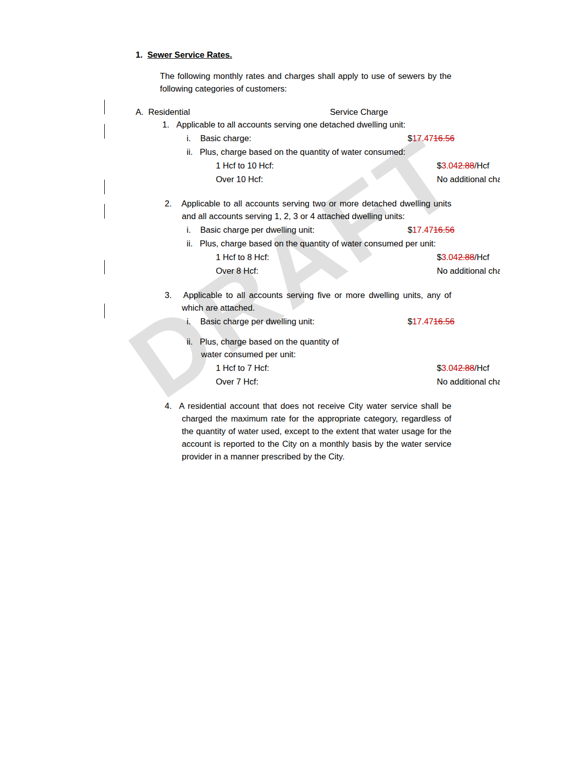DRAFT
1.
Sewer Service Rates.
The following monthly rates and charges shall apply to use of sewers by the following categories of customers:
A. Residential Service Charge
1. Applicable to all accounts serving one detached dwelling unit:
i. Basic charge: $17.4716.56
ii. Plus, charge based on the quantity of water consumed:
1 Hcf to 10 Hcf: $3.042.88/Hcf
Over 10 Hcf: No additional charge
2. Applicable to all accounts serving two or more detached dwelling units and all accounts serving 1, 2, 3 or 4 attached dwelling units:
i. Basic charge per dwelling unit: $17.4716.56
ii. Plus, charge based on the quantity of water consumed per unit:
1 Hcf to 8 Hcf: $3.042.88/Hcf
Over 8 Hcf: No additional charge
3. Applicable to all accounts serving five or more dwelling units, any of which are attached.
i. Basic charge per dwelling unit: $17.4716.56
ii. Plus, charge based on the quantity of
water consumed per unit:
1 Hcf to 7 Hcf: $3.042.88/Hcf
Over 7 Hcf: No additional charge
4. A residential account that does not receive City water service shall be charged the maximum rate for the appropriate category, regardless of the quantity of water used, except to the extent that water usage for the account is reported to the City on a monthly basis by the water service provider in a manner prescribed by the City.